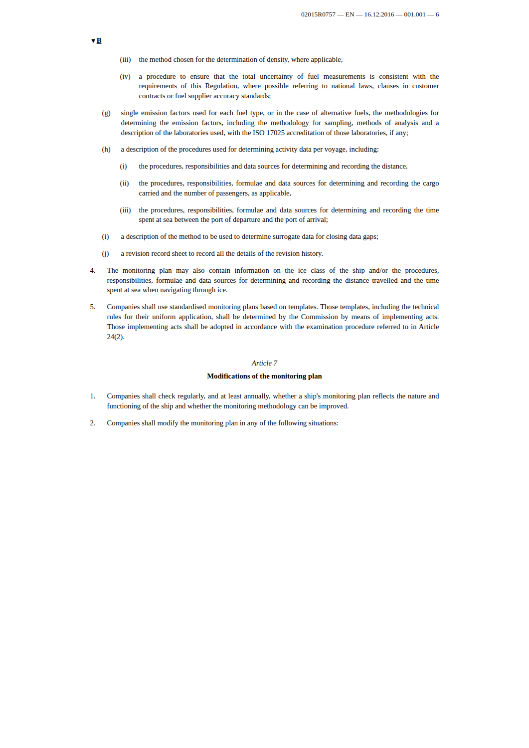02015R0757 — EN — 16.12.2016 — 001.001 — 6
▼B
(iii)
the method chosen for the determination of density, where applicable,
(iv)
a procedure to ensure that the total uncertainty of fuel measurements is consistent with the requirements of this Regulation, where possible referring to national laws, clauses in customer contracts or fuel supplier accuracy standards;
(g)
single emission factors used for each fuel type, or in the case of alternative fuels, the methodologies for determining the emission factors, including the methodology for sampling, methods of analysis and a description of the laboratories used, with the ISO 17025 accreditation of those laboratories, if any;
(h)
a description of the procedures used for determining activity data per voyage, including:
(i)
the procedures, responsibilities and data sources for determining and recording the distance,
(ii)
the procedures, responsibilities, formulae and data sources for determining and recording the cargo carried and the number of passengers, as applicable,
(iii)
the procedures, responsibilities, formulae and data sources for determining and recording the time spent at sea between the port of departure and the port of arrival;
(i)
a description of the method to be used to determine surrogate data for closing data gaps;
(j)
a revision record sheet to record all the details of the revision history.
4.
The monitoring plan may also contain information on the ice class of the ship and/or the procedures, responsibilities, formulae and data sources for determining and recording the distance travelled and the time spent at sea when navigating through ice.
5.
Companies shall use standardised monitoring plans based on templates. Those templates, including the technical rules for their uniform application, shall be determined by the Commission by means of implementing acts. Those implementing acts shall be adopted in accordance with the examination procedure referred to in Article 24(2).
Article 7
Modifications of the monitoring plan
1.
Companies shall check regularly, and at least annually, whether a ship's monitoring plan reflects the nature and functioning of the ship and whether the monitoring methodology can be improved.
2.
Companies shall modify the monitoring plan in any of the following situations: